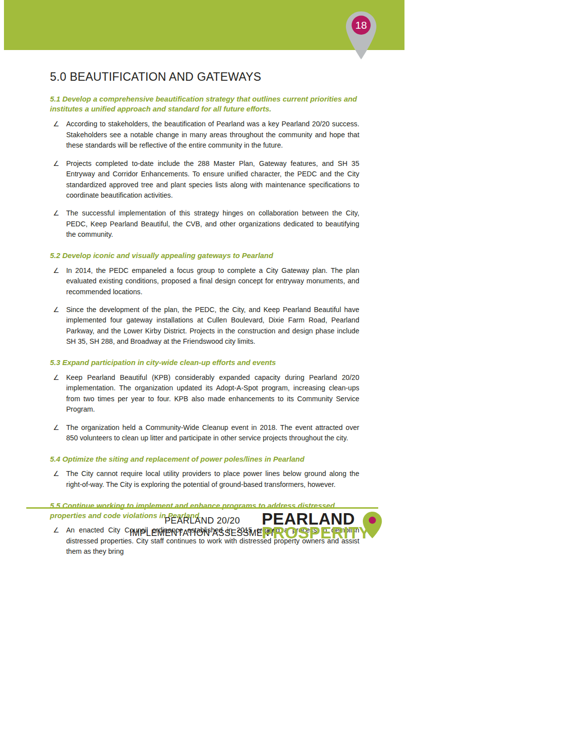18
5.0 BEAUTIFICATION AND GATEWAYS
5.1 Develop a comprehensive beautification strategy that outlines current priorities and institutes a unified approach and standard for all future efforts.
According to stakeholders, the beautification of Pearland was a key Pearland 20/20 success. Stakeholders see a notable change in many areas throughout the community and hope that these standards will be reflective of the entire community in the future.
Projects completed to-date include the 288 Master Plan, Gateway features, and SH 35 Entryway and Corridor Enhancements. To ensure unified character, the PEDC and the City standardized approved tree and plant species lists along with maintenance specifications to coordinate beautification activities.
The successful implementation of this strategy hinges on collaboration between the City, PEDC, Keep Pearland Beautiful, the CVB, and other organizations dedicated to beautifying the community.
5.2 Develop iconic and visually appealing gateways to Pearland
In 2014, the PEDC empaneled a focus group to complete a City Gateway plan. The plan evaluated existing conditions, proposed a final design concept for entryway monuments, and recommended locations.
Since the development of the plan, the PEDC, the City, and Keep Pearland Beautiful have implemented four gateway installations at Cullen Boulevard, Dixie Farm Road, Pearland Parkway, and the Lower Kirby District. Projects in the construction and design phase include SH 35, SH 288, and Broadway at the Friendswood city limits.
5.3 Expand participation in city-wide clean-up efforts and events
Keep Pearland Beautiful (KPB) considerably expanded capacity during Pearland 20/20 implementation. The organization updated its Adopt-A-Spot program, increasing clean-ups from two times per year to four. KPB also made enhancements to its Community Service Program.
The organization held a Community-Wide Cleanup event in 2018. The event attracted over 850 volunteers to clean up litter and participate in other service projects throughout the city.
5.4 Optimize the siting and replacement of power poles/lines in Pearland
The City cannot require local utility providers to place power lines below ground along the right-of-way. The City is exploring the potential of ground-based transformers, however.
5.5 Continue working to implement and enhance programs to address distressed properties and code violations in Pearland.
An enacted City Council ordinance established in 2015 created a process to demolish distressed properties. City staff continues to work with distressed property owners and assist them as they bring
PEARLAND 20/20
IMPLEMENTATION ASSESSMENT
PEARLAND
PROSPERITY